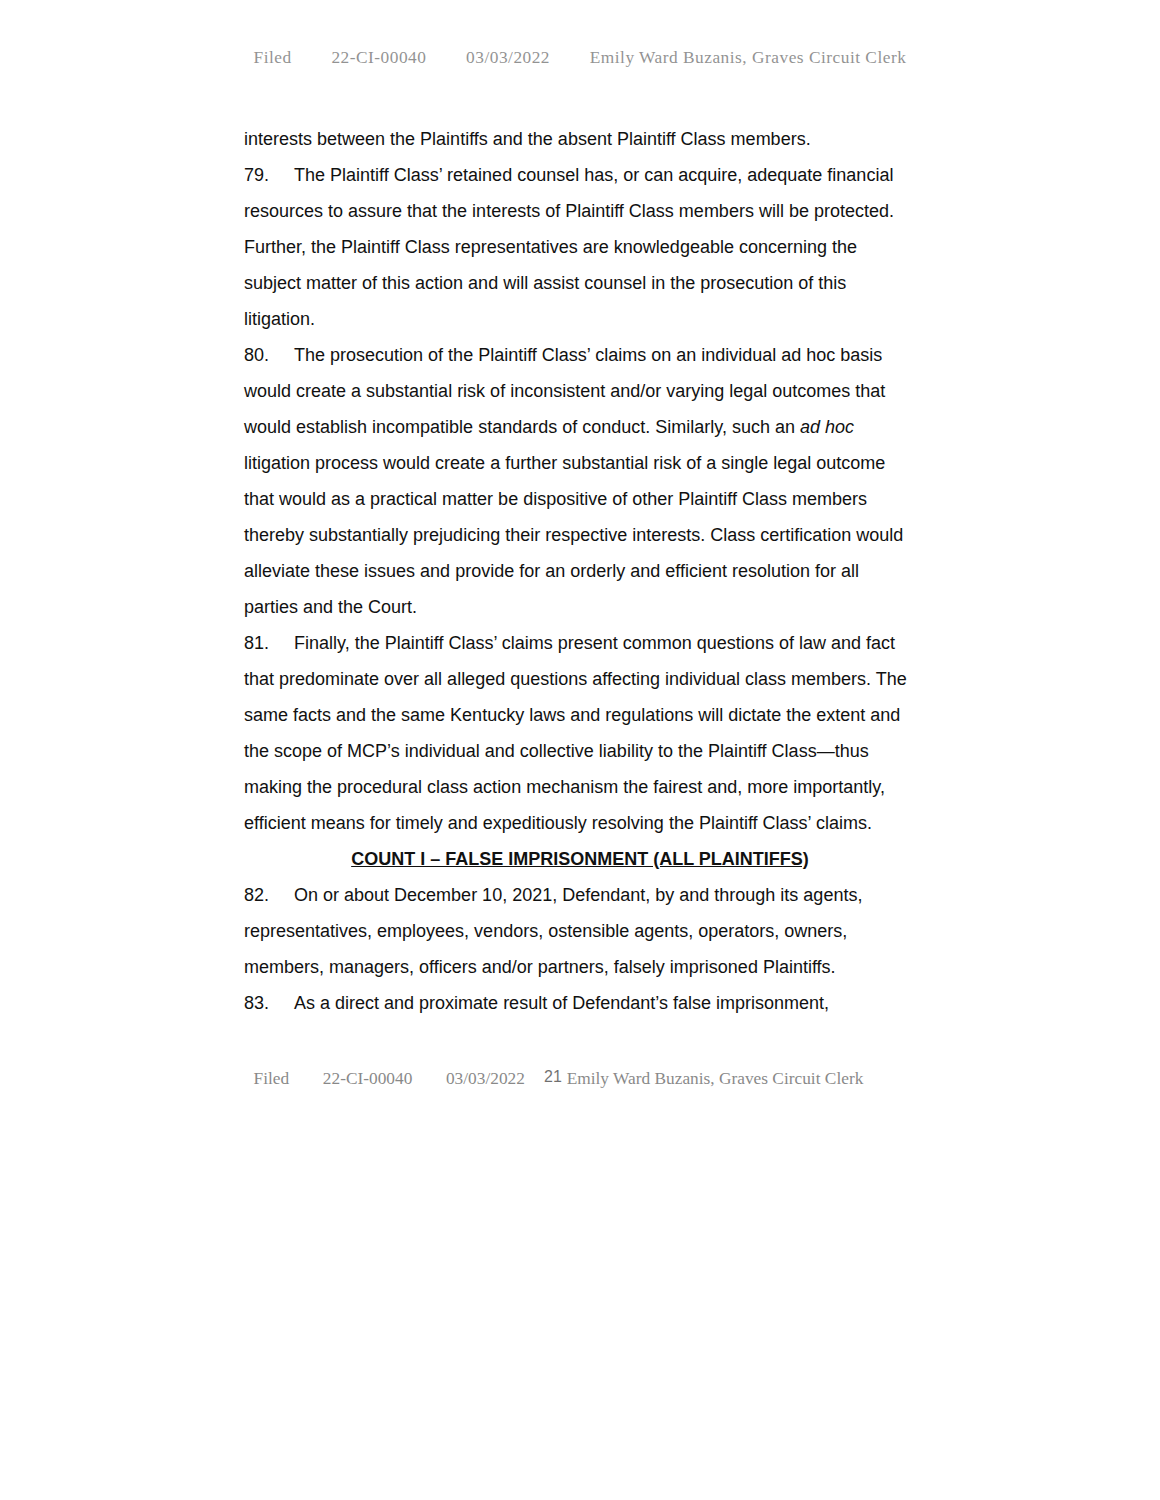Filed 22-CI-00040 03/03/2022 Emily Ward Buzanis, Graves Circuit Clerk
interests between the Plaintiffs and the absent Plaintiff Class members.
79. The Plaintiff Class’ retained counsel has, or can acquire, adequate financial resources to assure that the interests of Plaintiff Class members will be protected. Further, the Plaintiff Class representatives are knowledgeable concerning the subject matter of this action and will assist counsel in the prosecution of this litigation.
80. The prosecution of the Plaintiff Class’ claims on an individual ad hoc basis would create a substantial risk of inconsistent and/or varying legal outcomes that would establish incompatible standards of conduct. Similarly, such an ad hoc litigation process would create a further substantial risk of a single legal outcome that would as a practical matter be dispositive of other Plaintiff Class members thereby substantially prejudicing their respective interests. Class certification would alleviate these issues and provide for an orderly and efficient resolution for all parties and the Court.
81. Finally, the Plaintiff Class’ claims present common questions of law and fact that predominate over all alleged questions affecting individual class members. The same facts and the same Kentucky laws and regulations will dictate the extent and the scope of MCP’s individual and collective liability to the Plaintiff Class—thus making the procedural class action mechanism the fairest and, more importantly, efficient means for timely and expeditiously resolving the Plaintiff Class’ claims.
COUNT I – FALSE IMPRISONMENT (ALL PLAINTIFFS)
82. On or about December 10, 2021, Defendant, by and through its agents, representatives, employees, vendors, ostensible agents, operators, owners, members, managers, officers and/or partners, falsely imprisoned Plaintiffs.
83. As a direct and proximate result of Defendant’s false imprisonment,
Filed 22-CI-00040 03/03/2022 21 Emily Ward Buzanis, Graves Circuit Clerk